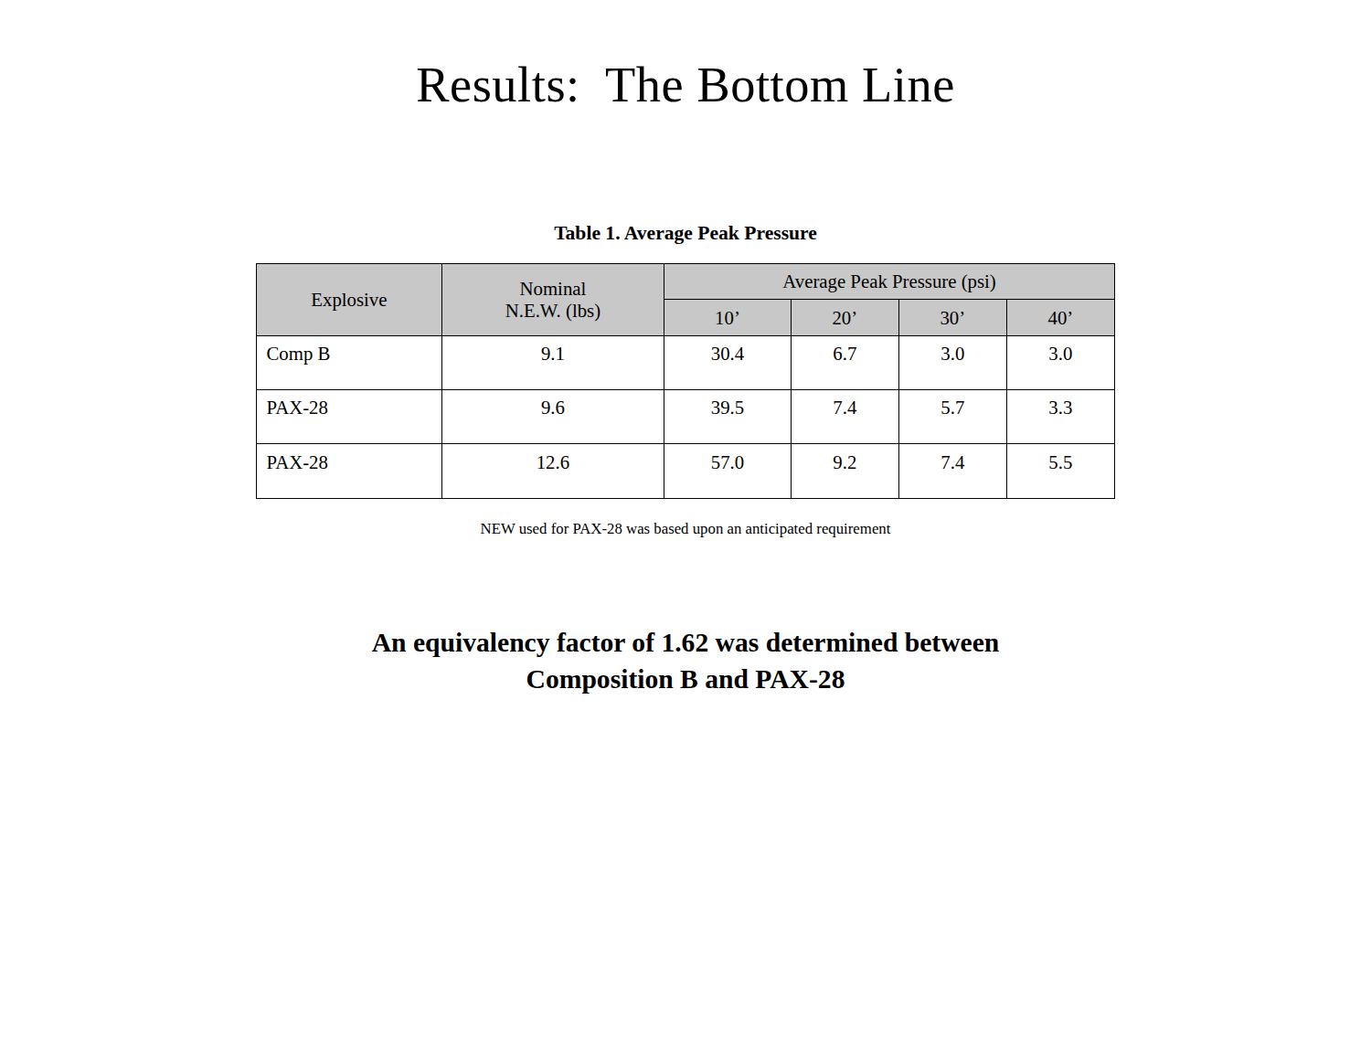Results: The Bottom Line
Table 1. Average Peak Pressure
| Explosive | Nominal N.E.W. (lbs) | Average Peak Pressure (psi) |
| --- | --- | --- |
| 10’ | 20’ | 30’ | 40’ |
| Comp B | 9.1 | 30.4 | 6.7 | 3.0 | 3.0 |
| PAX-28 | 9.6 | 39.5 | 7.4 | 5.7 | 3.3 |
| PAX-28 | 12.6 | 57.0 | 9.2 | 7.4 | 5.5 |
NEW used for PAX-28 was based upon an anticipated requirement
An equivalency factor of 1.62 was determined between
Composition B and PAX-28